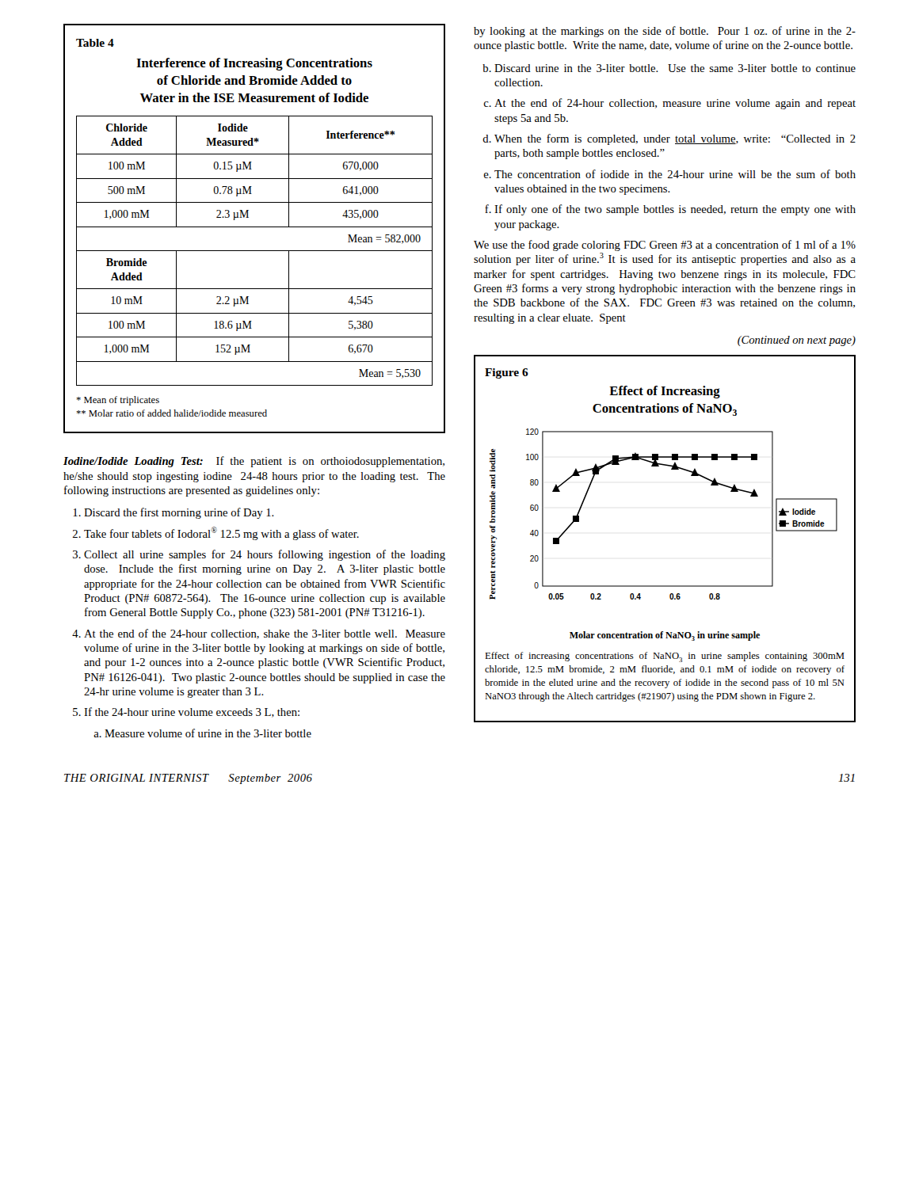Table 4
Interference of Increasing Concentrations
of Chloride and Bromide Added to
Water in the ISE Measurement of Iodide
| Chloride Added | Iodide Measured* | Interference** |
| --- | --- | --- |
| 100 mM | 0.15 µM | 670,000 |
| 500 mM | 0.78 µM | 641,000 |
| 1,000 mM | 2.3 µM | 435,000 |
| Mean = 582,000 |
| Bromide Added | | |
| 10 mM | 2.2 µM | 4,545 |
| 100 mM | 18.6 µM | 5,380 |
| 1,000 mM | 152 µM | 6,670 |
| Mean = 5,530 |
* Mean of triplicates
** Molar ratio of added halide/iodide measured
Iodine/Iodide Loading Test: If the patient is on orthoiodosupplementation, he/she should stop ingesting iodine 24-48 hours prior to the loading test. The following instructions are presented as guidelines only:
Discard the first morning urine of Day 1.
Take four tablets of Iodoral® 12.5 mg with a glass of water.
Collect all urine samples for 24 hours following ingestion of the loading dose. Include the first morning urine on Day 2. A 3-liter plastic bottle appropriate for the 24-hour collection can be obtained from VWR Scientific Product (PN# 60872-564). The 16-ounce urine collection cup is available from General Bottle Supply Co., phone (323) 581-2001 (PN# T31216-1).
At the end of the 24-hour collection, shake the 3-liter bottle well. Measure volume of urine in the 3-liter bottle by looking at markings on side of bottle, and pour 1-2 ounces into a 2-ounce plastic bottle (VWR Scientific Product, PN# 16126-041). Two plastic 2-ounce bottles should be supplied in case the 24-hr urine volume is greater than 3 L.
If the 24-hour urine volume exceeds 3 L, then:
Measure volume of urine in the 3-liter bottle
by looking at the markings on the side of bottle. Pour 1 oz. of urine in the 2-ounce plastic bottle. Write the name, date, volume of urine on the 2-ounce bottle.
Discard urine in the 3-liter bottle. Use the same 3-liter bottle to continue collection.
At the end of 24-hour collection, measure urine volume again and repeat steps 5a and 5b.
When the form is completed, under total volume, write: “Collected in 2 parts, both sample bottles enclosed.”
The concentration of iodide in the 24-hour urine will be the sum of both values obtained in the two specimens.
If only one of the two sample bottles is needed, return the empty one with your package.
We use the food grade coloring FDC Green #3 at a concentration of 1 ml of a 1% solution per liter of urine.3 It is used for its antiseptic properties and also as a marker for spent cartridges. Having two benzene rings in its molecule, FDC Green #3 forms a very strong hydrophobic interaction with the benzene rings in the SDB backbone of the SAX. FDC Green #3 was retained on the column, resulting in a clear eluate. Spent
(Continued on next page)
Figure 6
Effect of Increasing
Concentrations of NaNO3
Percent recovery of bromide and iodide
120 100 80 60 40 20 0 0.05 0.2 0.4 0.6 0.8 Iodide Bromide
Molar concentration of NaNO3 in urine sample
Effect of increasing concentrations of NaNO3 in urine samples containing 300mM chloride, 12.5 mM bromide, 2 mM fluoride, and 0.1 mM of iodide on recovery of bromide in the eluted urine and the recovery of iodide in the second pass of 10 ml 5N NaNO3 through the Altech cartridges (#21907) using the PDM shown in Figure 2.
THE ORIGINAL INTERNIST September 2006
131